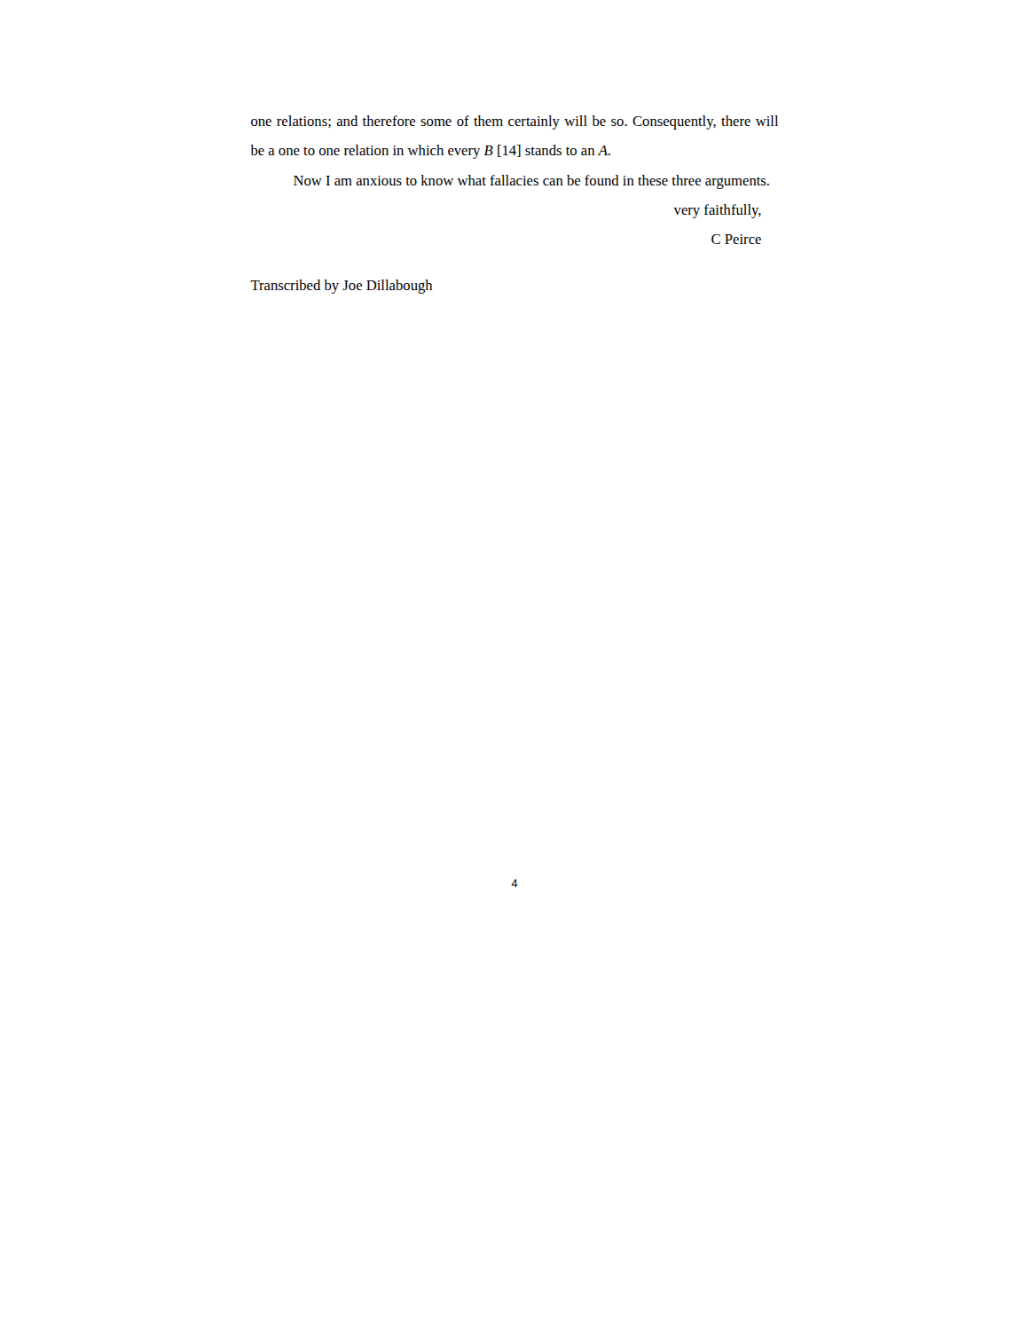one relations; and therefore some of them certainly will be so. Consequently, there will be a one to one relation in which every B [14] stands to an A.
Now I am anxious to know what fallacies can be found in these three arguments.
very faithfully,
C Peirce
Transcribed by Joe Dillabough
4